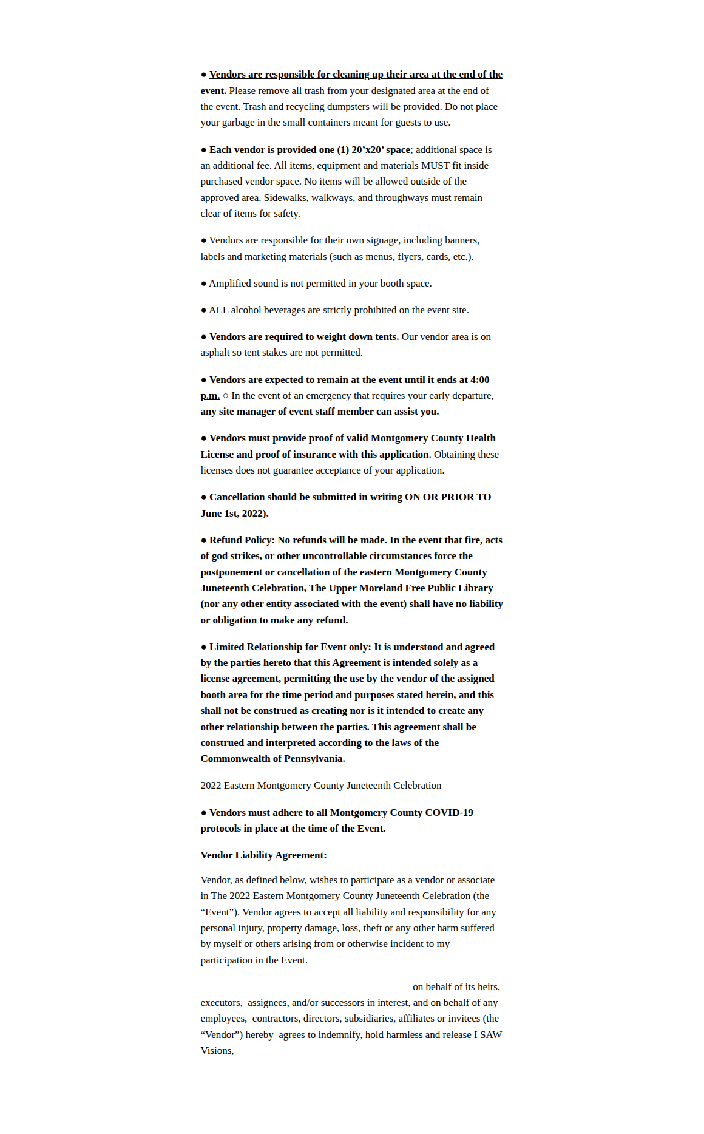● Vendors are responsible for cleaning up their area at the end of the event. Please remove all trash from your designated area at the end of the event. Trash and recycling dumpsters will be provided. Do not place your garbage in the small containers meant for guests to use.
● Each vendor is provided one (1) 20’x20’ space; additional space is an additional fee. All items, equipment and materials MUST fit inside purchased vendor space. No items will be allowed outside of the approved area. Sidewalks, walkways, and throughways must remain clear of items for safety.
● Vendors are responsible for their own signage, including banners, labels and marketing materials (such as menus, flyers, cards, etc.).
● Amplified sound is not permitted in your booth space.
● ALL alcohol beverages are strictly prohibited on the event site.
● Vendors are required to weight down tents. Our vendor area is on asphalt so tent stakes are not permitted.
● Vendors are expected to remain at the event until it ends at 4:00 p.m. ○ In the event of an emergency that requires your early departure, any site manager of event staff member can assist you.
● Vendors must provide proof of valid Montgomery County Health License and proof of insurance with this application. Obtaining these licenses does not guarantee acceptance of your application.
● Cancellation should be submitted in writing ON OR PRIOR TO June 1st, 2022).
● Refund Policy: No refunds will be made. In the event that fire, acts of god strikes, or other uncontrollable circumstances force the postponement or cancellation of the eastern Montgomery County Juneteenth Celebration, The Upper Moreland Free Public Library (nor any other entity associated with the event) shall have no liability or obligation to make any refund.
● Limited Relationship for Event only: It is understood and agreed by the parties hereto that this Agreement is intended solely as a license agreement, permitting the use by the vendor of the assigned booth area for the time period and purposes stated herein, and this shall not be construed as creating nor is it intended to create any other relationship between the parties. This agreement shall be construed and interpreted according to the laws of the Commonwealth of Pennsylvania.
2022 Eastern Montgomery County Juneteenth Celebration
● Vendors must adhere to all Montgomery County COVID-19 protocols in place at the time of the Event.
Vendor Liability Agreement:
Vendor, as defined below, wishes to participate as a vendor or associate in The 2022 Eastern Montgomery County Juneteenth Celebration (the “Event”). Vendor agrees to accept all liability and responsibility for any personal injury, property damage, loss, theft or any other harm suffered by myself or others arising from or otherwise incident to my participation in the Event.
on behalf of its heirs, executors, assignees, and/or successors in interest, and on behalf of any employees, contractors, directors, subsidiaries, affiliates or invitees (the “Vendor”) hereby agrees to indemnify, hold harmless and release I SAW Visions,